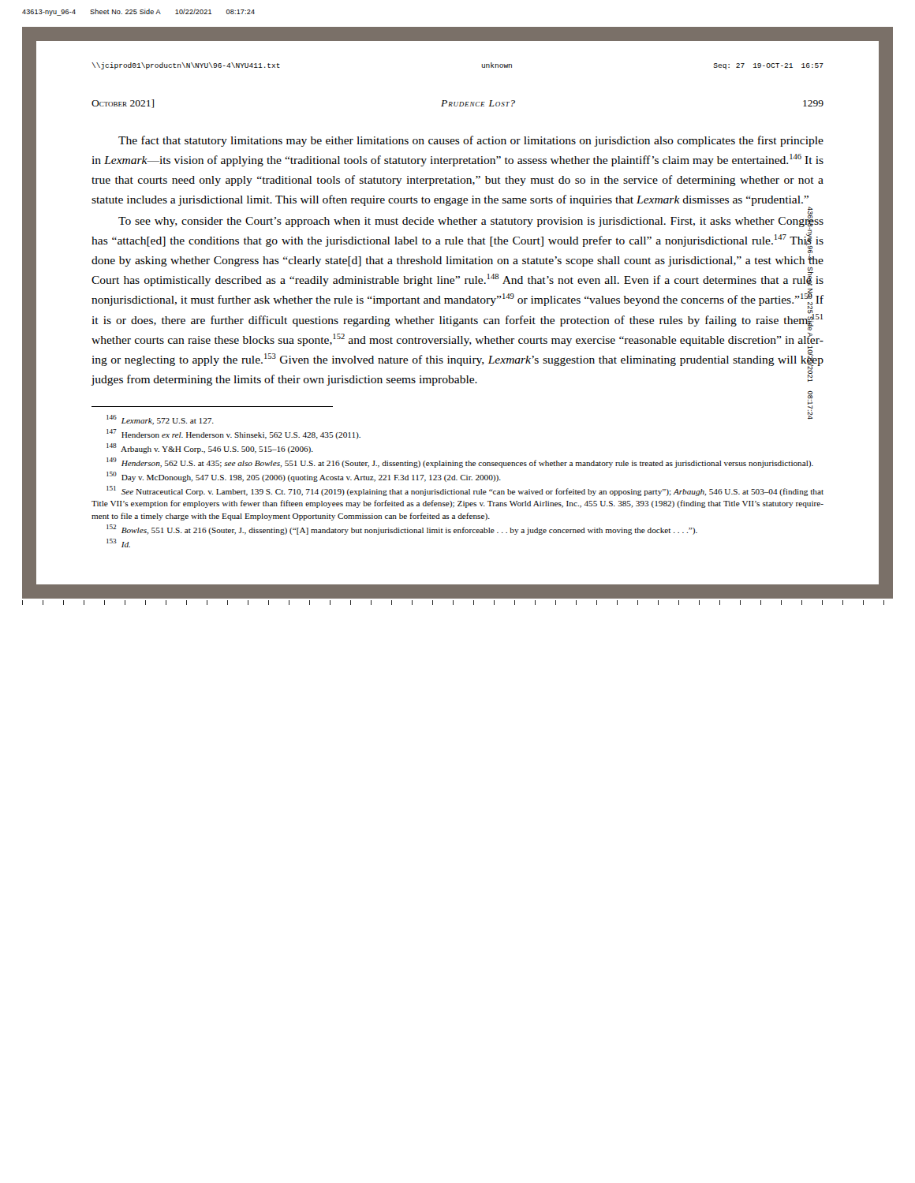43613-nyu_96-4 Sheet No. 225 Side A 10/22/2021 08:17:24
\\jciprod01\productn\N\NYU\96-4\NYU411.txt unknown Seq: 27 19-OCT-21 16:57
October 2021] Prudence Lost? 1299
The fact that statutory limitations may be either limitations on causes of action or limitations on jurisdiction also complicates the first principle in Lexmark—its vision of applying the “traditional tools of statutory interpretation” to assess whether the plaintiff’s claim may be entertained.146 It is true that courts need only apply “traditional tools of statutory interpretation,” but they must do so in the service of determining whether or not a statute includes a jurisdictional limit. This will often require courts to engage in the same sorts of inquiries that Lexmark dismisses as “prudential.”
To see why, consider the Court’s approach when it must decide whether a statutory provision is jurisdictional. First, it asks whether Congress has “attach[ed] the conditions that go with the jurisdictional label to a rule that [the Court] would prefer to call” a nonjurisdictional rule.147 This is done by asking whether Congress has “clearly state[d] that a threshold limitation on a statute’s scope shall count as jurisdictional,” a test which the Court has optimistically described as a “readily administrable bright line” rule.148 And that’s not even all. Even if a court determines that a rule is nonjurisdictional, it must further ask whether the rule is “important and mandatory”149 or implicates “values beyond the concerns of the parties.”150 If it is or does, there are further difficult questions regarding whether litigants can forfeit the protection of these rules by failing to raise them,151 whether courts can raise these blocks sua sponte,152 and most controversially, whether courts may exercise “reasonable equitable discretion” in altering or neglecting to apply the rule.153 Given the involved nature of this inquiry, Lexmark’s suggestion that eliminating prudential standing will keep judges from determining the limits of their own jurisdiction seems improbable.
146 Lexmark, 572 U.S. at 127.
147 Henderson ex rel. Henderson v. Shinseki, 562 U.S. 428, 435 (2011).
148 Arbaugh v. Y&H Corp., 546 U.S. 500, 515–16 (2006).
149 Henderson, 562 U.S. at 435; see also Bowles, 551 U.S. at 216 (Souter, J., dissenting) (explaining the consequences of whether a mandatory rule is treated as jurisdictional versus nonjurisdictional).
150 Day v. McDonough, 547 U.S. 198, 205 (2006) (quoting Acosta v. Artuz, 221 F.3d 117, 123 (2d. Cir. 2000)).
151 See Nutraceutical Corp. v. Lambert, 139 S. Ct. 710, 714 (2019) (explaining that a nonjurisdictional rule “can be waived or forfeited by an opposing party”); Arbaugh, 546 U.S. at 503–04 (finding that Title VII’s exemption for employers with fewer than fifteen employees may be forfeited as a defense); Zipes v. Trans World Airlines, Inc., 455 U.S. 385, 393 (1982) (finding that Title VII’s statutory requirement to file a timely charge with the Equal Employment Opportunity Commission can be forfeited as a defense).
152 Bowles, 551 U.S. at 216 (Souter, J., dissenting) (“[A] mandatory but nonjurisdictional limit is enforceable . . . by a judge concerned with moving the docket . . . .”).
153 Id.
43613-nyu_96-4 Sheet No. 225 Side A 10/22/2021 08:17:24